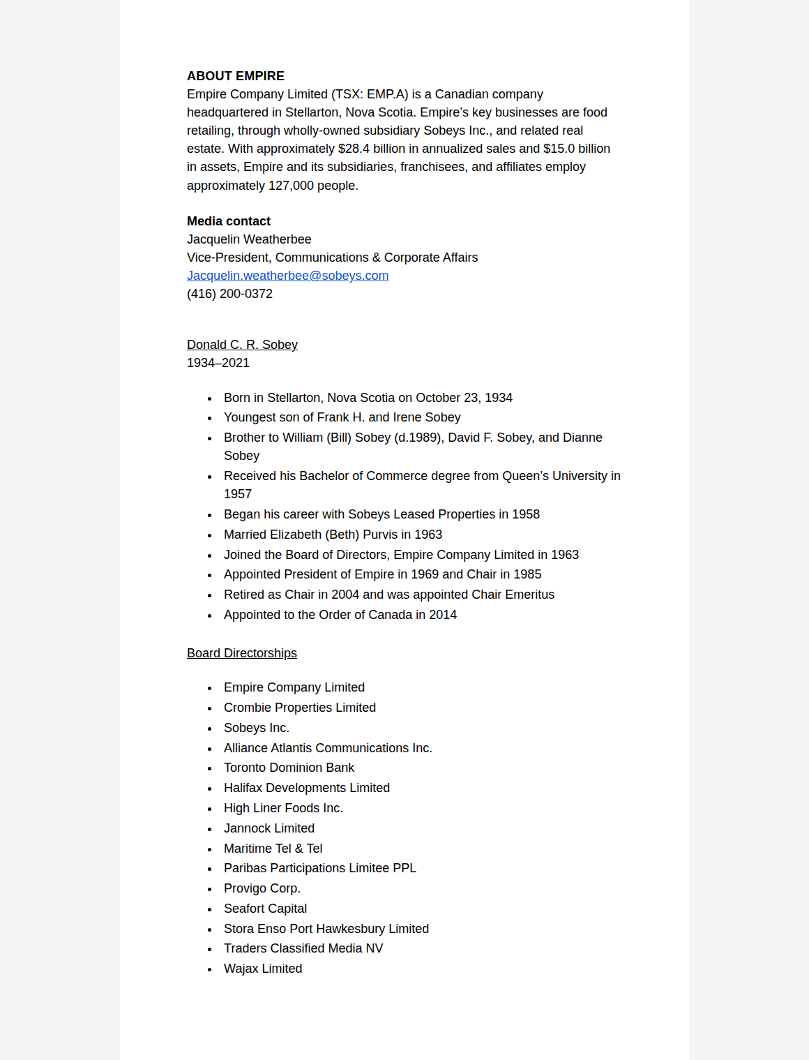ABOUT EMPIRE
Empire Company Limited (TSX: EMP.A) is a Canadian company headquartered in Stellarton, Nova Scotia. Empire’s key businesses are food retailing, through wholly-owned subsidiary Sobeys Inc., and related real estate. With approximately $28.4 billion in annualized sales and $15.0 billion in assets, Empire and its subsidiaries, franchisees, and affiliates employ approximately 127,000 people.
Media contact
Jacquelin Weatherbee
Vice-President, Communications & Corporate Affairs
Jacquelin.weatherbee@sobeys.com
(416) 200-0372
Donald C. R. Sobey
1934–2021
Born in Stellarton, Nova Scotia on October 23, 1934
Youngest son of Frank H. and Irene Sobey
Brother to William (Bill) Sobey (d.1989), David F. Sobey, and Dianne Sobey
Received his Bachelor of Commerce degree from Queen’s University in 1957
Began his career with Sobeys Leased Properties in 1958
Married Elizabeth (Beth) Purvis in 1963
Joined the Board of Directors, Empire Company Limited in 1963
Appointed President of Empire in 1969 and Chair in 1985
Retired as Chair in 2004 and was appointed Chair Emeritus
Appointed to the Order of Canada in 2014
Board Directorships
Empire Company Limited
Crombie Properties Limited
Sobeys Inc.
Alliance Atlantis Communications Inc.
Toronto Dominion Bank
Halifax Developments Limited
High Liner Foods Inc.
Jannock Limited
Maritime Tel & Tel
Paribas Participations Limitee PPL
Provigo Corp.
Seafort Capital
Stora Enso Port Hawkesbury Limited
Traders Classified Media NV
Wajax Limited